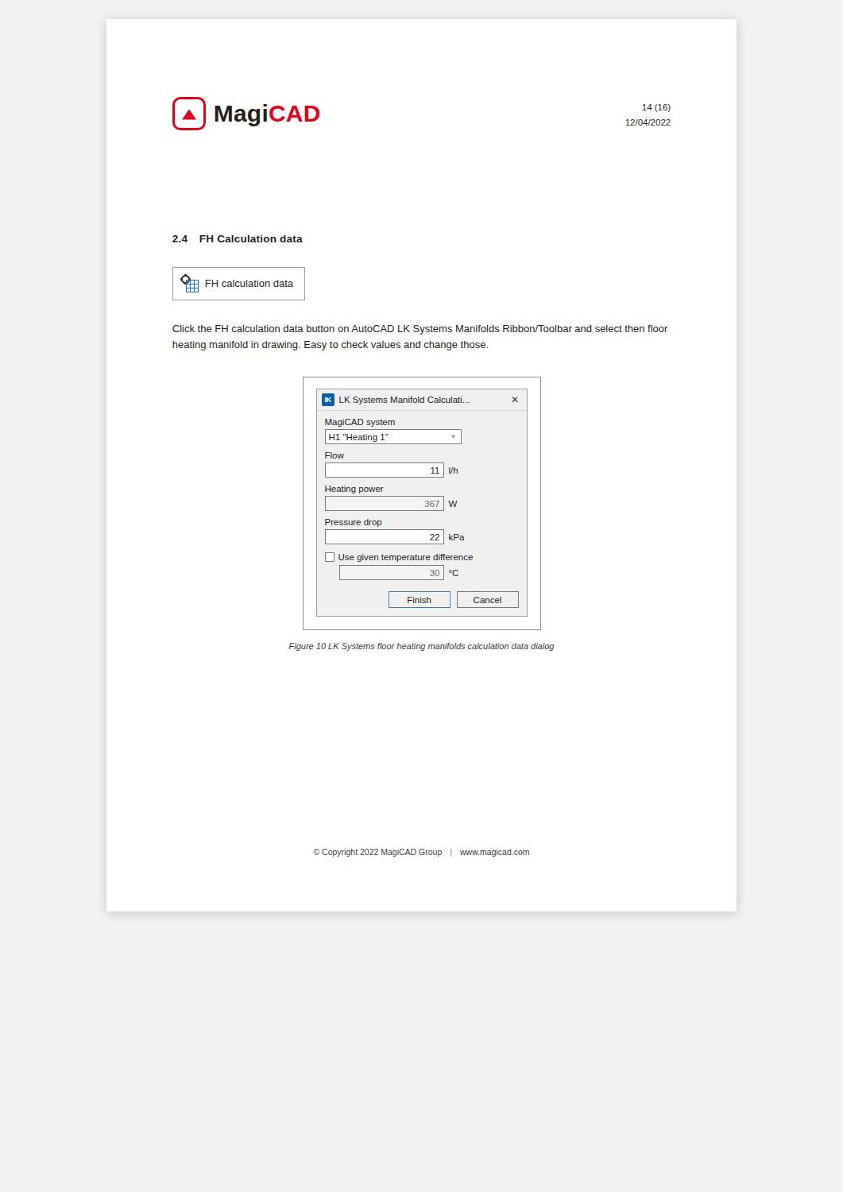Magi CAD
14 (16)
12/04/2022
2.4 FH Calculation data
FH calculation data
Click the FH calculation data button on AutoCAD LK Systems Manifolds Ribbon/Toolbar and select then floor heating manifold in drawing. Easy to check values and change those.
IK LK Systems Manifold Calculati... ✕
MagiCAD system
H1 "Heating 1" ▼
Flow
11
l/h
Heating power
367
W
Pressure drop
22
kPa
Use given temperature difference
30
°C
Finish
Cancel
Figure 10 LK Systems floor heating manifolds calculation data dialog
© Copyright 2022 MagiCAD Group|www.magicad.com